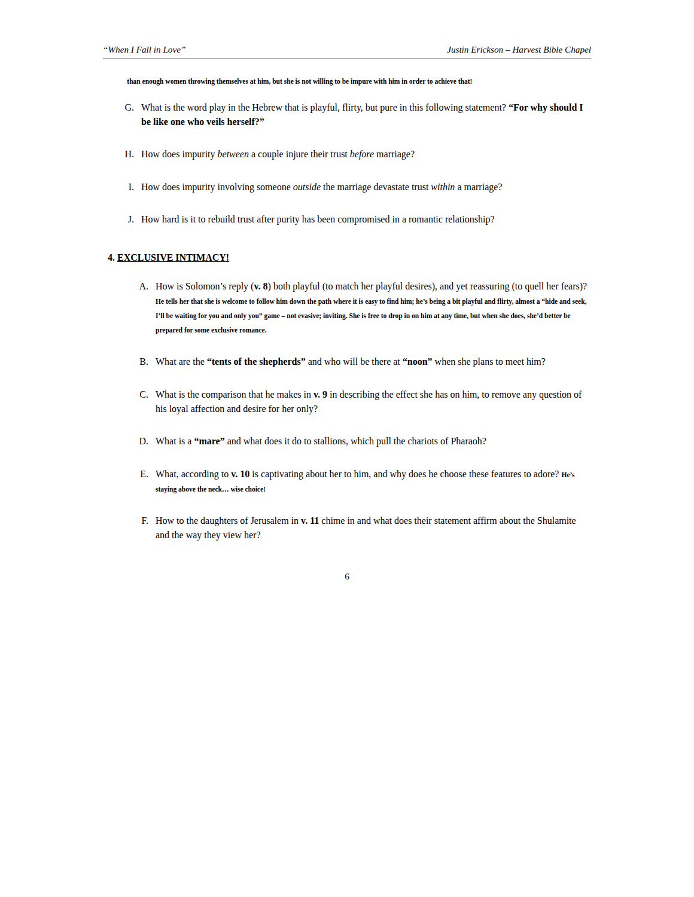“When I Fall in Love” Justin Erickson – Harvest Bible Chapel
than enough women throwing themselves at him, but she is not willing to be impure with him in order to achieve that!
What is the word play in the Hebrew that is playful, flirty, but pure in this following statement? “For why should I be like one who veils herself?”
How does impurity between a couple injure their trust before marriage?
How does impurity involving someone outside the marriage devastate trust within a marriage?
How hard is it to rebuild trust after purity has been compromised in a romantic relationship?
EXCLUSIVE INTIMACY!
How is Solomon’s reply (v. 8) both playful (to match her playful desires), and yet reassuring (to quell her fears)? He tells her that she is welcome to follow him down the path where it is easy to find him; he’s being a bit playful and flirty, almost a “hide and seek, I’ll be waiting for you and only you” game – not evasive; inviting. She is free to drop in on him at any time, but when she does, she’d better be prepared for some exclusive romance.
What are the “tents of the shepherds” and who will be there at “noon” when she plans to meet him?
What is the comparison that he makes in v. 9 in describing the effect she has on him, to remove any question of his loyal affection and desire for her only?
What is a “mare” and what does it do to stallions, which pull the chariots of Pharaoh?
What, according to v. 10 is captivating about her to him, and why does he choose these features to adore? He’s staying above the neck… wise choice!
How to the daughters of Jerusalem in v. 11 chime in and what does their statement affirm about the Shulamite and the way they view her?
6